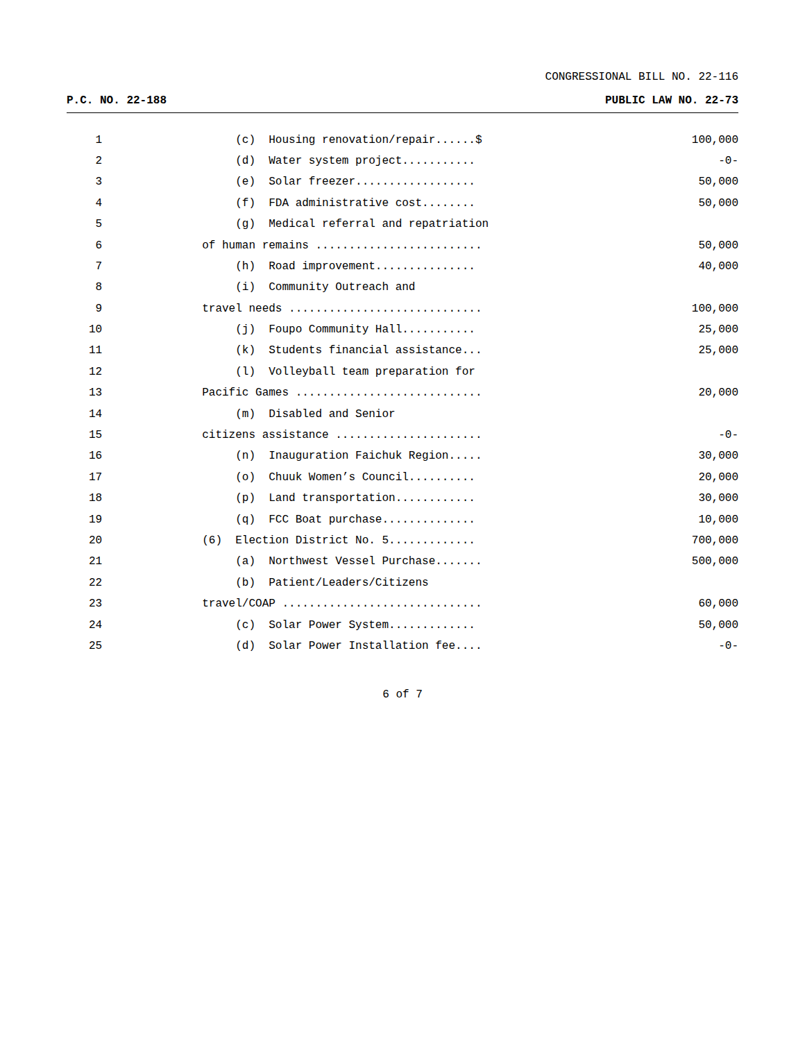CONGRESSIONAL BILL NO. 22-116
P.C. NO. 22-188 PUBLIC LAW NO. 22-73
| 1 | (c) Housing renovation/repair......$ | 100,000 |
| 2 | (d) Water system project........... | -0- |
| 3 | (e) Solar freezer.................. | 50,000 |
| 4 | (f) FDA administrative cost........ | 50,000 |
| 5 | (g) Medical referral and repatriation | |
| 6 | of human remains ......................... | 50,000 |
| 7 | (h) Road improvement............... | 40,000 |
| 8 | (i) Community Outreach and | |
| 9 | travel needs ............................. | 100,000 |
| 10 | (j) Foupo Community Hall........... | 25,000 |
| 11 | (k) Students financial assistance... | 25,000 |
| 12 | (l) Volleyball team preparation for | |
| 13 | Pacific Games ............................ | 20,000 |
| 14 | (m) Disabled and Senior | |
| 15 | citizens assistance ...................... | -0- |
| 16 | (n) Inauguration Faichuk Region..... | 30,000 |
| 17 | (o) Chuuk Women’s Council.......... | 20,000 |
| 18 | (p) Land transportation............ | 30,000 |
| 19 | (q) FCC Boat purchase.............. | 10,000 |
| 20 | (6) Election District No. 5............. | 700,000 |
| 21 | (a) Northwest Vessel Purchase....... | 500,000 |
| 22 | (b) Patient/Leaders/Citizens | |
| 23 | travel/COAP .............................. | 60,000 |
| 24 | (c) Solar Power System............. | 50,000 |
| 25 | (d) Solar Power Installation fee.... | -0- |
6 of 7